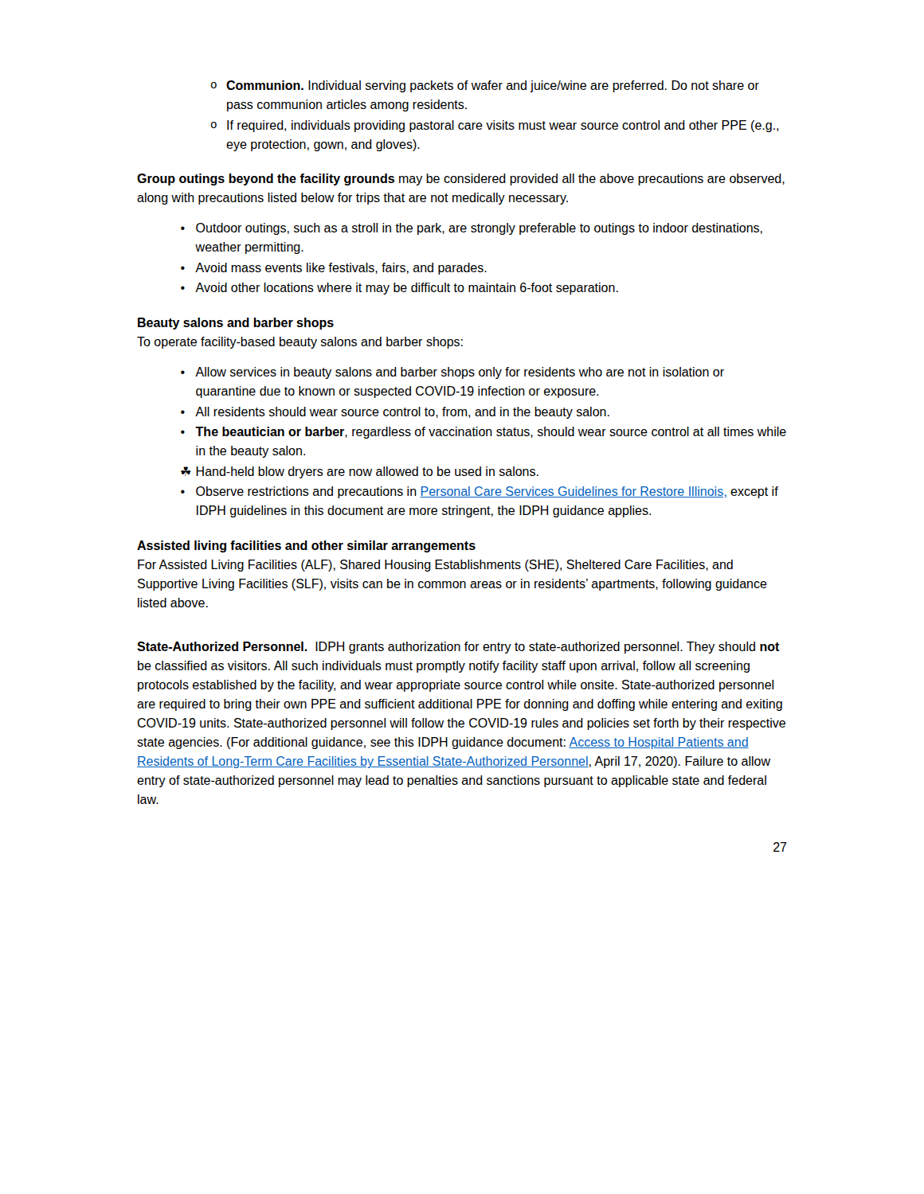Communion. Individual serving packets of wafer and juice/wine are preferred. Do not share or pass communion articles among residents.
If required, individuals providing pastoral care visits must wear source control and other PPE (e.g., eye protection, gown, and gloves).
Group outings beyond the facility grounds may be considered provided all the above precautions are observed, along with precautions listed below for trips that are not medically necessary.
Outdoor outings, such as a stroll in the park, are strongly preferable to outings to indoor destinations, weather permitting.
Avoid mass events like festivals, fairs, and parades.
Avoid other locations where it may be difficult to maintain 6-foot separation.
Beauty salons and barber shops
To operate facility-based beauty salons and barber shops:
Allow services in beauty salons and barber shops only for residents who are not in isolation or quarantine due to known or suspected COVID-19 infection or exposure.
All residents should wear source control to, from, and in the beauty salon.
The beautician or barber, regardless of vaccination status, should wear source control at all times while in the beauty salon.
Hand-held blow dryers are now allowed to be used in salons.
Observe restrictions and precautions in Personal Care Services Guidelines for Restore Illinois, except if IDPH guidelines in this document are more stringent, the IDPH guidance applies.
Assisted living facilities and other similar arrangements
For Assisted Living Facilities (ALF), Shared Housing Establishments (SHE), Sheltered Care Facilities, and Supportive Living Facilities (SLF), visits can be in common areas or in residents’ apartments, following guidance listed above.
State-Authorized Personnel. IDPH grants authorization for entry to state-authorized personnel. They should not be classified as visitors. All such individuals must promptly notify facility staff upon arrival, follow all screening protocols established by the facility, and wear appropriate source control while onsite. State-authorized personnel are required to bring their own PPE and sufficient additional PPE for donning and doffing while entering and exiting COVID-19 units. State-authorized personnel will follow the COVID-19 rules and policies set forth by their respective state agencies. (For additional guidance, see this IDPH guidance document: Access to Hospital Patients and Residents of Long-Term Care Facilities by Essential State-Authorized Personnel, April 17, 2020). Failure to allow entry of state-authorized personnel may lead to penalties and sanctions pursuant to applicable state and federal law.
27